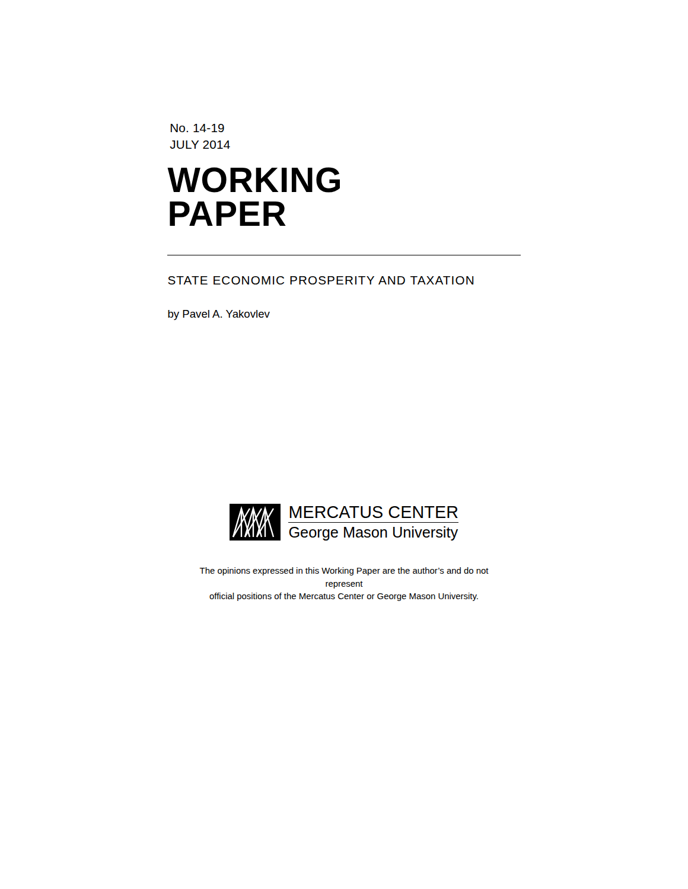No. 14-19 JULY 2014
Working Paper
State Economic Prosperity and Taxation
by Pavel A. Yakovlev
Mercatus Center George Mason University
The opinions expressed in this Working Paper are the author’s and do not represent official positions of the Mercatus Center or George Mason University.